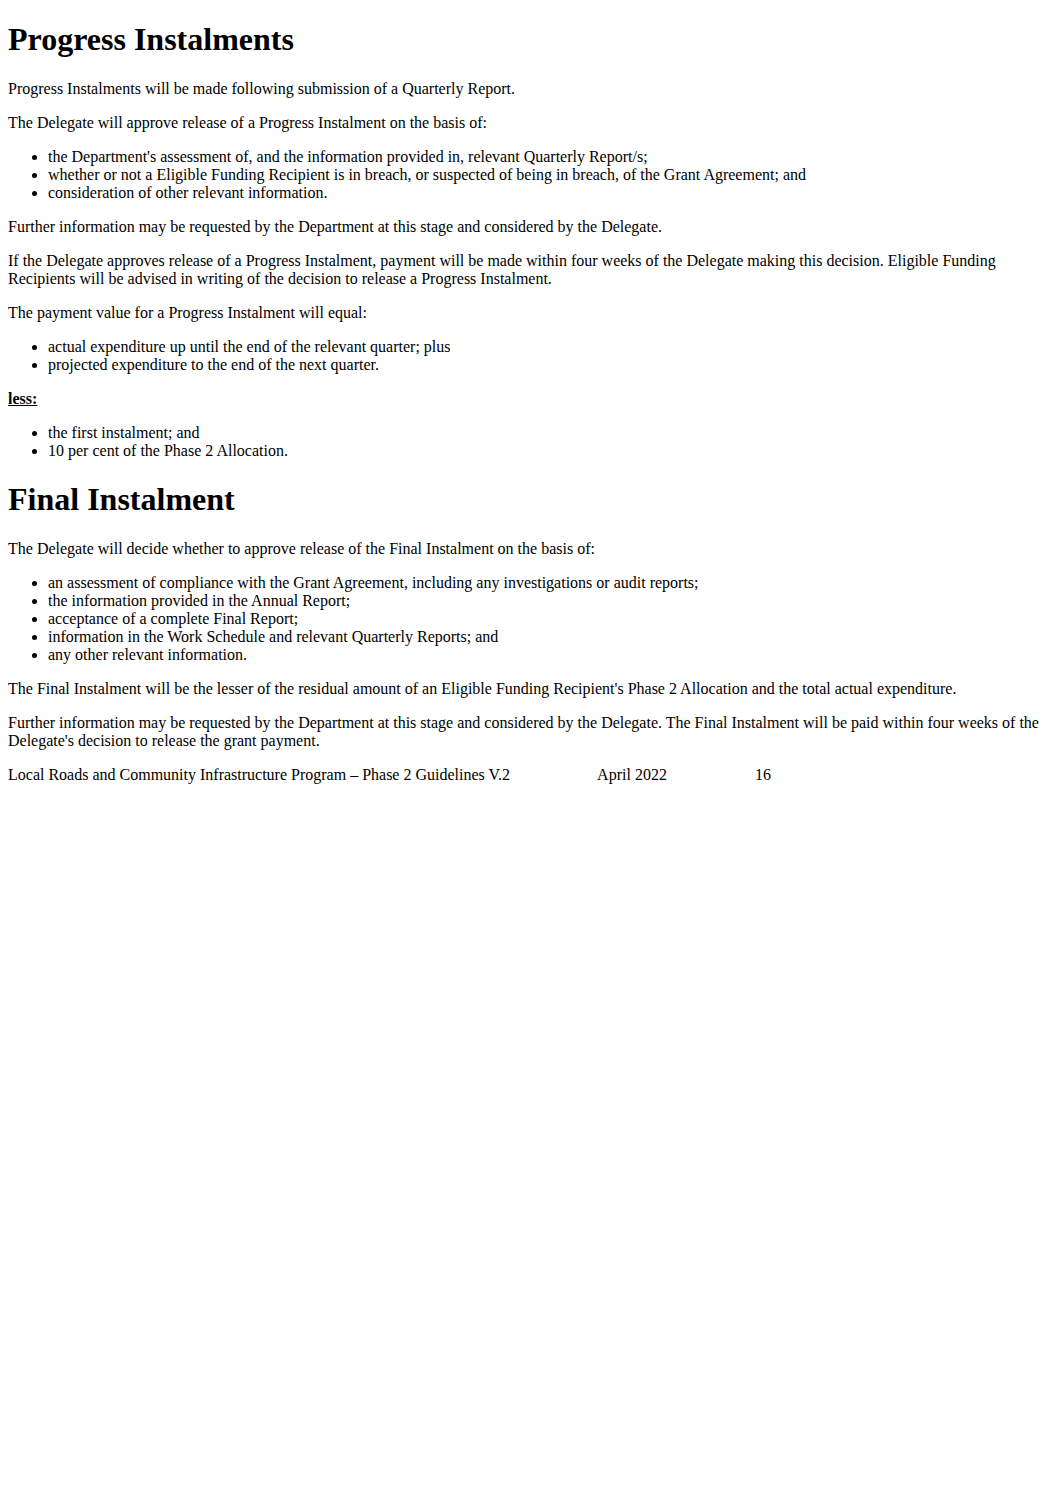Progress Instalments
Progress Instalments will be made following submission of a Quarterly Report.
The Delegate will approve release of a Progress Instalment on the basis of:
the Department's assessment of, and the information provided in, relevant Quarterly Report/s;
whether or not a Eligible Funding Recipient is in breach, or suspected of being in breach, of the Grant Agreement; and
consideration of other relevant information.
Further information may be requested by the Department at this stage and considered by the Delegate.
If the Delegate approves release of a Progress Instalment, payment will be made within four weeks of the Delegate making this decision. Eligible Funding Recipients will be advised in writing of the decision to release a Progress Instalment.
The payment value for a Progress Instalment will equal:
actual expenditure up until the end of the relevant quarter; plus
projected expenditure to the end of the next quarter.
less:
the first instalment; and
10 per cent of the Phase 2 Allocation.
Final Instalment
The Delegate will decide whether to approve release of the Final Instalment on the basis of:
an assessment of compliance with the Grant Agreement, including any investigations or audit reports;
the information provided in the Annual Report;
acceptance of a complete Final Report;
information in the Work Schedule and relevant Quarterly Reports; and
any other relevant information.
The Final Instalment will be the lesser of the residual amount of an Eligible Funding Recipient's Phase 2 Allocation and the total actual expenditure.
Further information may be requested by the Department at this stage and considered by the Delegate. The Final Instalment will be paid within four weeks of the Delegate's decision to release the grant payment.
Local Roads and Community Infrastructure Program – Phase 2 Guidelines V.2 April 2022 16